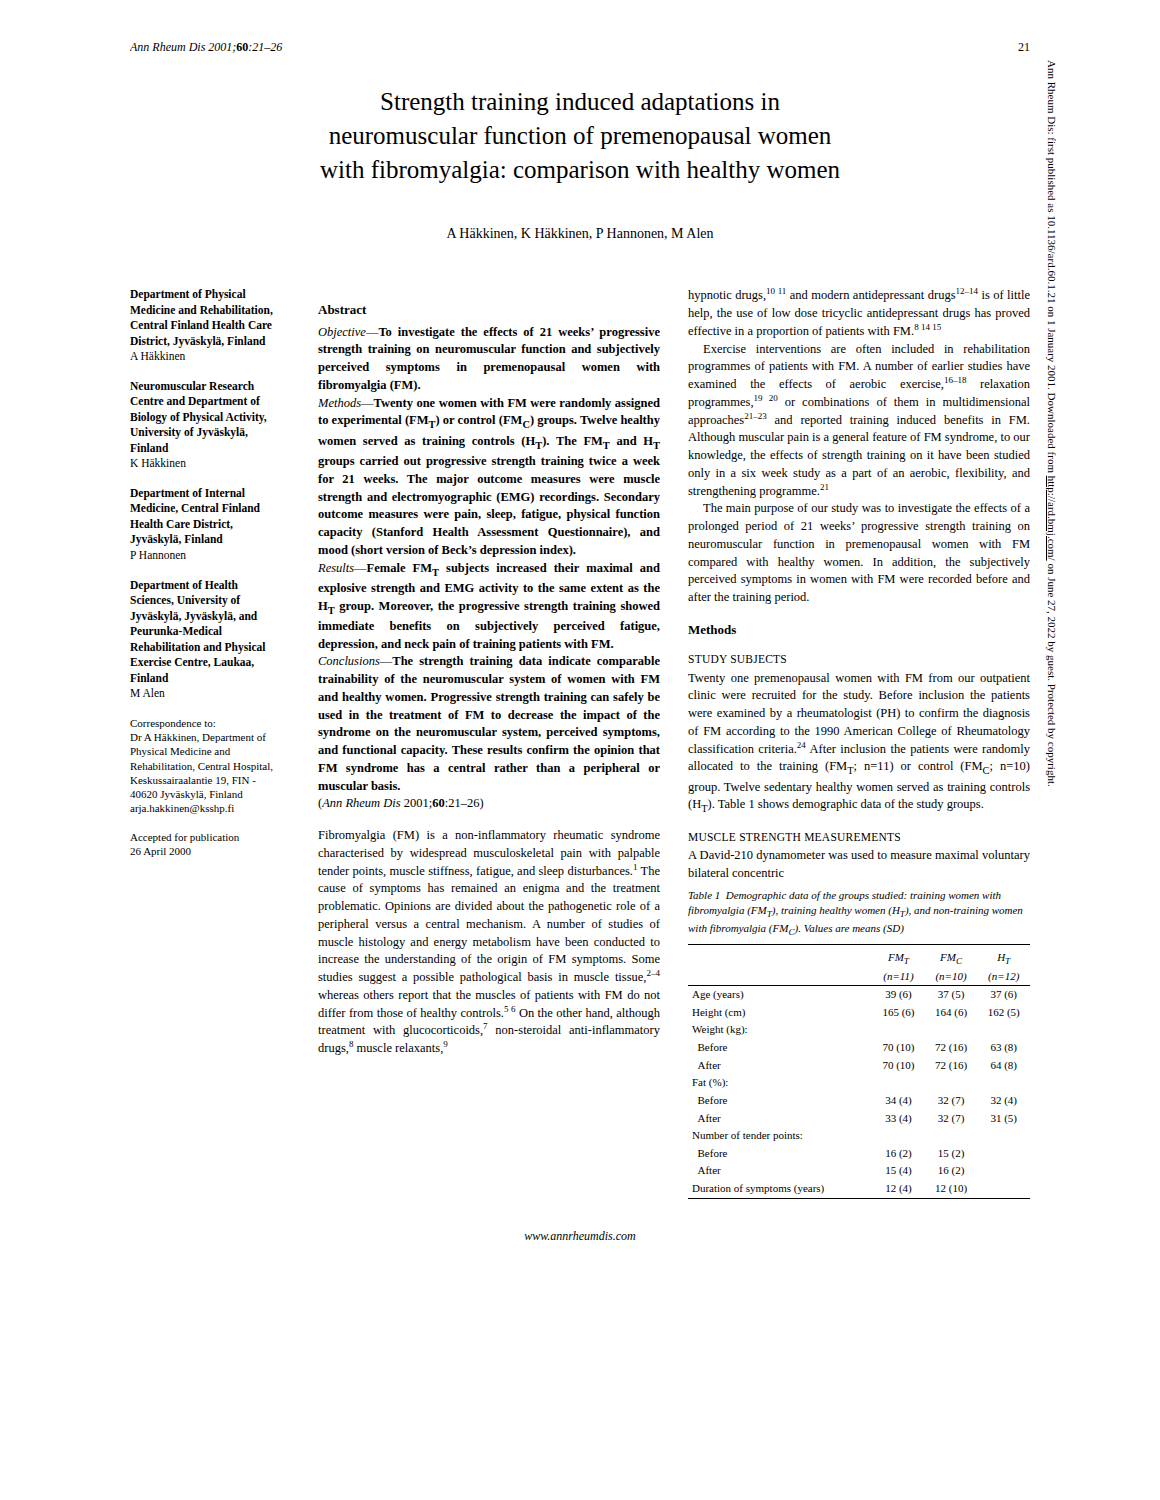Ann Rheum Dis: first published as 10.1136/ard.60.1.21 on 1 January 2001. Downloaded from http://ard.bmj.com/ on June 27, 2022 by guest. Protected by copyright.
Ann Rheum Dis 2001;60:21–26
21
Strength training induced adaptations in
neuromuscular function of premenopausal women
with fibromyalgia: comparison with healthy women
A Häkkinen, K Häkkinen, P Hannonen, M Alen
Department of Physical Medicine and Rehabilitation, Central Finland Health Care District, Jyväskylä, Finland
A Häkkinen
Neuromuscular Research Centre and Department of Biology of Physical Activity, University of Jyväskylä, Finland
K Häkkinen
Department of Internal Medicine, Central Finland Health Care District, Jyväskylä, Finland
P Hannonen
Department of Health Sciences, University of Jyväskylä, Jyväskylä, and Peurunka-Medical Rehabilitation and Physical Exercise Centre, Laukaa, Finland
M Alen
Correspondence to:
Dr A Häkkinen, Department of Physical Medicine and Rehabilitation, Central Hospital, Keskussairaalantie 19, FIN - 40620 Jyväskylä, Finland
arja.hakkinen@ksshp.fi
Accepted for publication
26 April 2000
Abstract
Objective—To investigate the effects of 21 weeks’ progressive strength training on neuromuscular function and subjectively perceived symptoms in premenopausal women with fibromyalgia (FM).
Methods—Twenty one women with FM were randomly assigned to experimental (FMT) or control (FMC) groups. Twelve healthy women served as training controls (HT). The FMT and HT groups carried out progressive strength training twice a week for 21 weeks. The major outcome measures were muscle strength and electromyographic (EMG) recordings. Secondary outcome measures were pain, sleep, fatigue, physical function capacity (Stanford Health Assessment Questionnaire), and mood (short version of Beck’s depression index).
Results—Female FMT subjects increased their maximal and explosive strength and EMG activity to the same extent as the HT group. Moreover, the progressive strength training showed immediate benefits on subjectively perceived fatigue, depression, and neck pain of training patients with FM.
Conclusions—The strength training data indicate comparable trainability of the neuromuscular system of women with FM and healthy women. Progressive strength training can safely be used in the treatment of FM to decrease the impact of the syndrome on the neuromuscular system, perceived symptoms, and functional capacity. These results confirm the opinion that FM syndrome has a central rather than a peripheral or muscular basis.
(Ann Rheum Dis 2001;60:21–26)
Fibromyalgia (FM) is a non-inflammatory rheumatic syndrome characterised by widespread musculoskeletal pain with palpable tender points, muscle stiffness, fatigue, and sleep disturbances.1 The cause of symptoms has remained an enigma and the treatment problematic. Opinions are divided about the pathogenetic role of a peripheral versus a central mechanism. A number of studies of muscle histology and energy metabolism have been conducted to increase the understanding of the origin of FM symptoms. Some studies suggest a possible pathological basis in muscle tissue,2–4 whereas others report that the muscles of patients with FM do not differ from those of healthy controls.5 6 On the other hand, although treatment with glucocorticoids,7 non-steroidal anti-inflammatory drugs,8 muscle relaxants,9
hypnotic drugs,10 11 and modern antidepressant drugs12–14 is of little help, the use of low dose tricyclic antidepressant drugs has proved effective in a proportion of patients with FM.8 14 15
Exercise interventions are often included in rehabilitation programmes of patients with FM. A number of earlier studies have examined the effects of aerobic exercise,16–18 relaxation programmes,19 20 or combinations of them in multidimensional approaches21–23 and reported training induced benefits in FM. Although muscular pain is a general feature of FM syndrome, to our knowledge, the effects of strength training on it have been studied only in a six week study as a part of an aerobic, flexibility, and strengthening programme.21
The main purpose of our study was to investigate the effects of a prolonged period of 21 weeks’ progressive strength training on neuromuscular function in premenopausal women with FM compared with healthy women. In addition, the subjectively perceived symptoms in women with FM were recorded before and after the training period.
Methods
STUDY SUBJECTS
Twenty one premenopausal women with FM from our outpatient clinic were recruited for the study. Before inclusion the patients were examined by a rheumatologist (PH) to confirm the diagnosis of FM according to the 1990 American College of Rheumatology classification criteria.24 After inclusion the patients were randomly allocated to the training (FMT; n=11) or control (FMC; n=10) group. Twelve sedentary healthy women served as training controls (HT). Table 1 shows demographic data of the study groups.
MUSCLE STRENGTH MEASUREMENTS
A David-210 dynamometer was used to measure maximal voluntary bilateral concentric
Table 1 Demographic data of the groups studied: training women with fibromyalgia (FM T ), training healthy women (H T ), and non-training women with fibromyalgia (FM C ). Values are means (SD)
| | FM T (n=11) | FM C (n=10) | H T (n=12) |
| --- | --- | --- | --- |
| Age (years) | 39 (6) | 37 (5) | 37 (6) |
| Height (cm) | 165 (6) | 164 (6) | 162 (5) |
| Weight (kg): | | | |
| Before | 70 (10) | 72 (16) | 63 (8) |
| After | 70 (10) | 72 (16) | 64 (8) |
| Fat (%): | | | |
| Before | 34 (4) | 32 (7) | 32 (4) |
| After | 33 (4) | 32 (7) | 31 (5) |
| Number of tender points: | | | |
| Before | 16 (2) | 15 (2) | |
| After | 15 (4) | 16 (2) | |
| Duration of symptoms (years) | 12 (4) | 12 (10) | |
www.annrheumdis.com